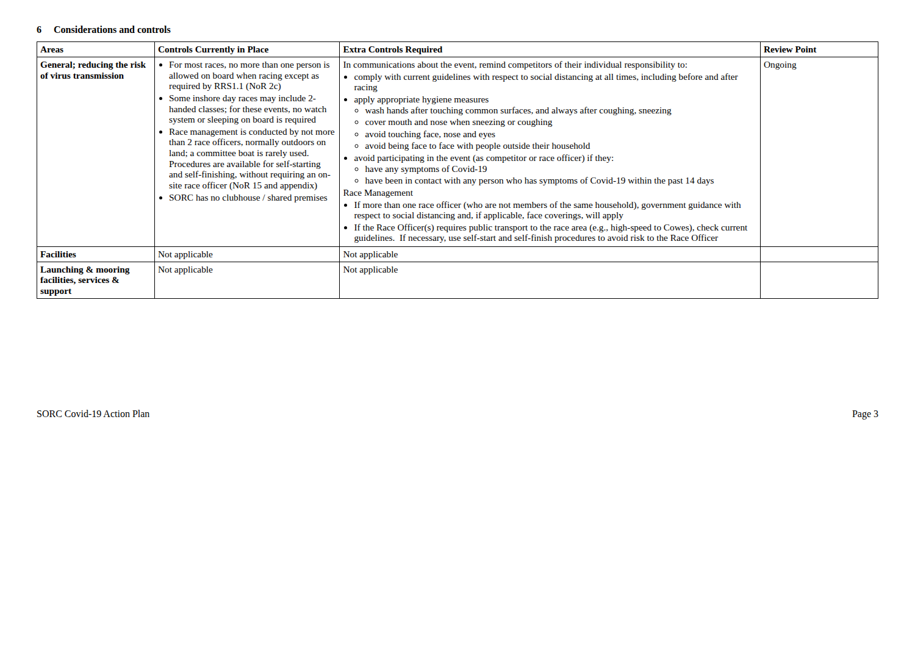6 Considerations and controls
| Areas | Controls Currently in Place | Extra Controls Required | Review Point |
| --- | --- | --- | --- |
| General; reducing the risk of virus transmission | For most races, no more than one person is allowed on board when racing except as required by RRS1.1 (NoR 2c) Some inshore day races may include 2-handed classes; for these events, no watch system or sleeping on board is required Race management is conducted by not more than 2 race officers, normally outdoors on land; a committee boat is rarely used. Procedures are available for self-starting and self-finishing, without requiring an on-site race officer (NoR 15 and appendix) SORC has no clubhouse / shared premises | In communications about the event, remind competitors of their individual responsibility to: comply with current guidelines with respect to social distancing at all times, including before and after racing apply appropriate hygiene measures wash hands after touching common surfaces, and always after coughing, sneezing cover mouth and nose when sneezing or coughing avoid touching face, nose and eyes avoid being face to face with people outside their household avoid participating in the event (as competitor or race officer) if they: have any symptoms of Covid-19 have been in contact with any person who has symptoms of Covid-19 within the past 14 days Race Management If more than one race officer (who are not members of the same household), government guidance with respect to social distancing and, if applicable, face coverings, will apply If the Race Officer(s) requires public transport to the race area (e.g., high-speed to Cowes), check current guidelines. If necessary, use self-start and self-finish procedures to avoid risk to the Race Officer | Ongoing |
| Facilities | Not applicable | Not applicable | |
| Launching & mooring facilities, services & support | Not applicable | Not applicable | |
SORC Covid-19 Action Plan Page 3